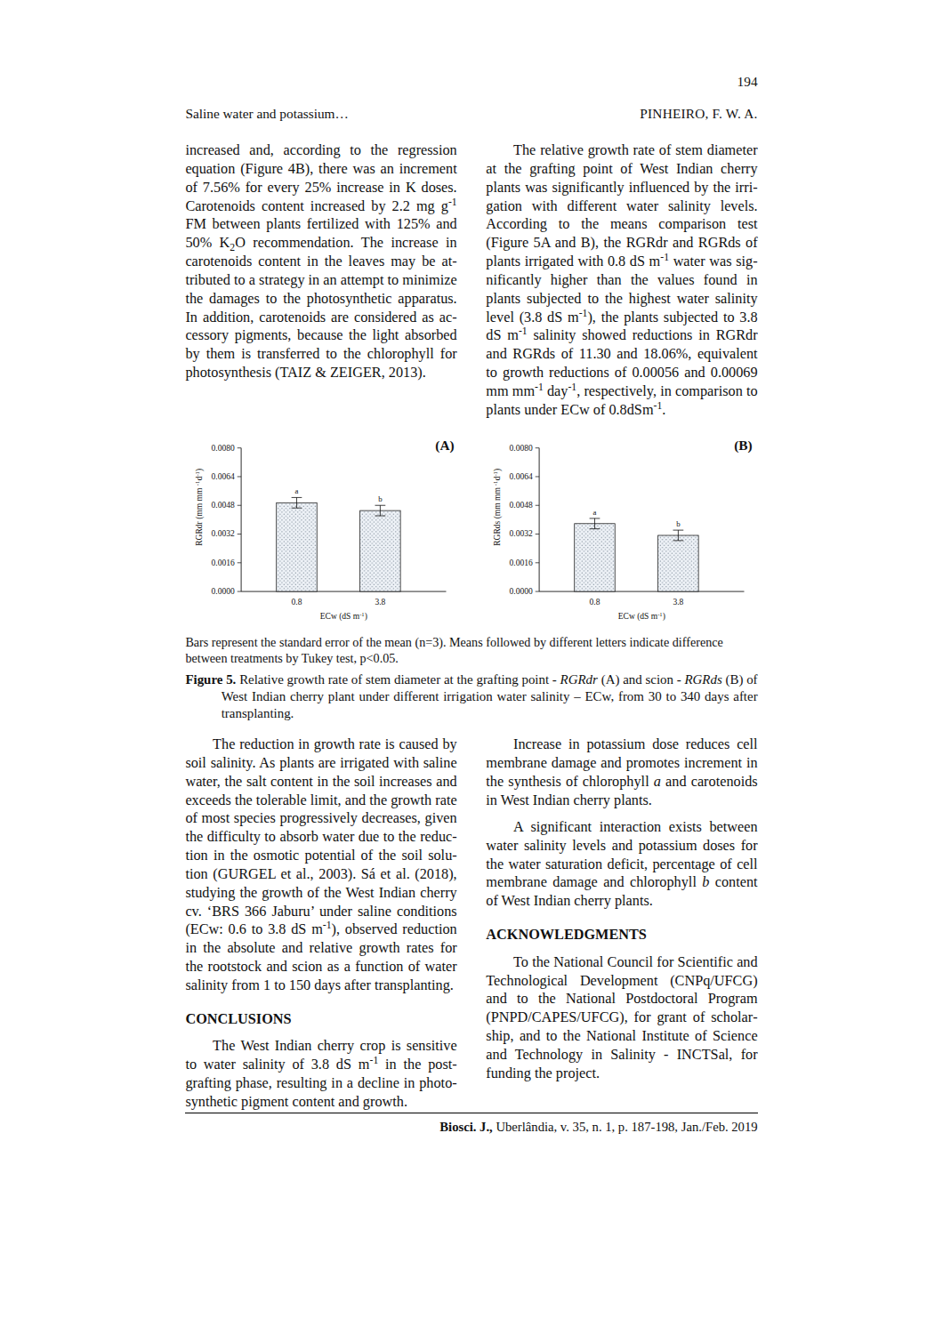194
Saline water and potassium…
PINHEIRO, F. W. A.
increased and, according to the regression equation (Figure 4B), there was an increment of 7.56% for every 25% increase in K doses. Carotenoids content increased by 2.2 mg g-1 FM between plants fertilized with 125% and 50% K2O recommendation. The increase in carotenoids content in the leaves may be attributed to a strategy in an attempt to minimize the damages to the photosynthetic apparatus. In addition, carotenoids are considered as accessory pigments, because the light absorbed by them is transferred to the chlorophyll for photosynthesis (TAIZ & ZEIGER, 2013).
The relative growth rate of stem diameter at the grafting point of West Indian cherry plants was significantly influenced by the irrigation with different water salinity levels. According to the means comparison test (Figure 5A and B), the RGRdr and RGRds of plants irrigated with 0.8 dS m-1 water was significantly higher than the values found in plants subjected to the highest water salinity level (3.8 dS m-1), the plants subjected to 3.8 dS m-1 salinity showed reductions in RGRdr and RGRds of 11.30 and 18.06%, equivalent to growth reductions of 0.00056 and 0.00069 mm mm-1 day-1, respectively, in comparison to plants under ECw of 0.8dSm-1.
(A)
0.0000 0.0016 0.0032 0.0048 0.0064 0.0080 a b 0.8 3.8 RGRdr (mm mm -1 d-1) ECw (dS m-1)
(B)
0.0000 0.0016 0.0032 0.0048 0.0064 0.0080 a b 0.8 3.8 RGRds (mm mm -1 d-1) ECw (dS m-1)
Bars represent the standard error of the mean (n=3). Means followed by different letters indicate difference between treatments by Tukey test, p<0.05.
Figure 5. Relative growth rate of stem diameter at the grafting point - RGRdr (A) and scion - RGRds (B) of West Indian cherry plant under different irrigation water salinity – ECw, from 30 to 340 days after transplanting.
The reduction in growth rate is caused by soil salinity. As plants are irrigated with saline water, the salt content in the soil increases and exceeds the tolerable limit, and the growth rate of most species progressively decreases, given the difficulty to absorb water due to the reduction in the osmotic potential of the soil solution (GURGEL et al., 2003). Sá et al. (2018), studying the growth of the West Indian cherry cv. ‘BRS 366 Jaburu’ under saline conditions (ECw: 0.6 to 3.8 dS m-1), observed reduction in the absolute and relative growth rates for the rootstock and scion as a function of water salinity from 1 to 150 days after transplanting.
CONCLUSIONS
The West Indian cherry crop is sensitive to water salinity of 3.8 dS m-1 in the post-grafting phase, resulting in a decline in photosynthetic pigment content and growth.
Increase in potassium dose reduces cell membrane damage and promotes increment in the synthesis of chlorophyll a and carotenoids in West Indian cherry plants.
A significant interaction exists between water salinity levels and potassium doses for the water saturation deficit, percentage of cell membrane damage and chlorophyll b content of West Indian cherry plants.
ACKNOWLEDGMENTS
To the National Council for Scientific and Technological Development (CNPq/UFCG) and to the National Postdoctoral Program (PNPD/CAPES/UFCG), for grant of scholarship, and to the National Institute of Science and Technology in Salinity - INCTSal, for funding the project.
Biosci. J., Uberlândia, v. 35, n. 1, p. 187-198, Jan./Feb. 2019